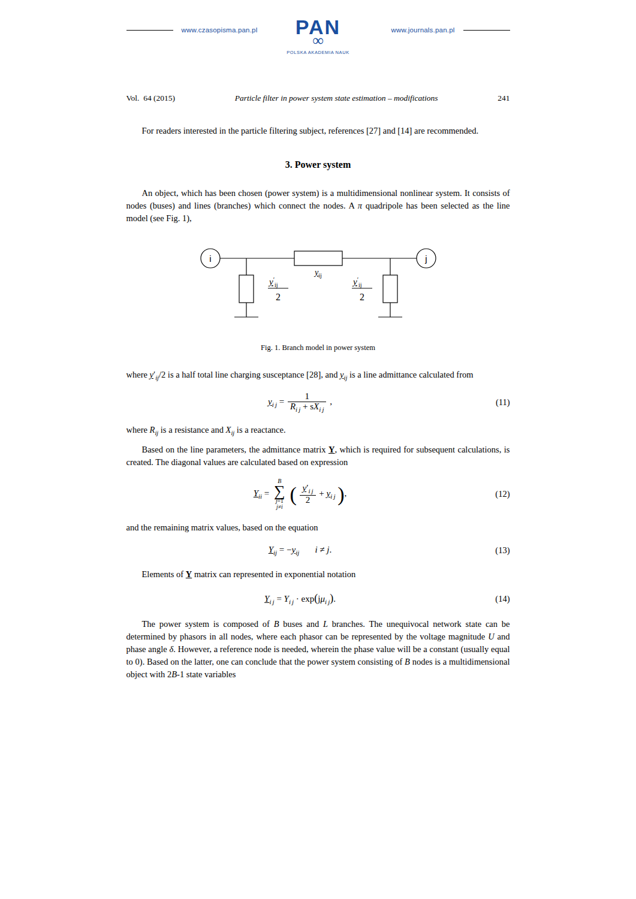www.czasopisma.pan.pl
PAN
∞
POLSKA AKADEMIA NAUK
www.journals.pan.pl
Vol. 64 (2015)
Particle filter in power system state estimation – modifications
241
For readers interested in the particle filtering subject, references [27] and [14] are recommended.
3. Power system
An object, which has been chosen (power system) is a multidimensional nonlinear system. It consists of nodes (buses) and lines (branches) which connect the nodes. A π quadripole has been selected as the line model (see Fig. 1),
i j yij y′ij 2 y′ij 2
Fig. 1. Branch model in power system
where y′ij/2 is a half total line charging susceptance [28], and yij is a line admittance calculated from
yi j = 1 Ri j + sXi j ,
(11)
where Rij is a resistance and Xij is a reactance.
Based on the line parameters, the admittance matrix Y, which is required for subsequent calculations, is created. The diagonal values are calculated based on expression
Yii = B ∑ j=1
j≠i ( y′i j 2 + yi j ),
(12)
and the remaining matrix values, based on the equation
Yij = −yij i ≠ j.
(13)
Elements of Y matrix can represented in exponential notation
Yi j = Yi j · exp(jμi j).
(14)
The power system is composed of B buses and L branches. The unequivocal network state can be determined by phasors in all nodes, where each phasor can be represented by the voltage magnitude U and phase angle δ. However, a reference node is needed, wherein the phase value will be a constant (usually equal to 0). Based on the latter, one can conclude that the power system consisting of B nodes is a multidimensional object with 2B-1 state variables